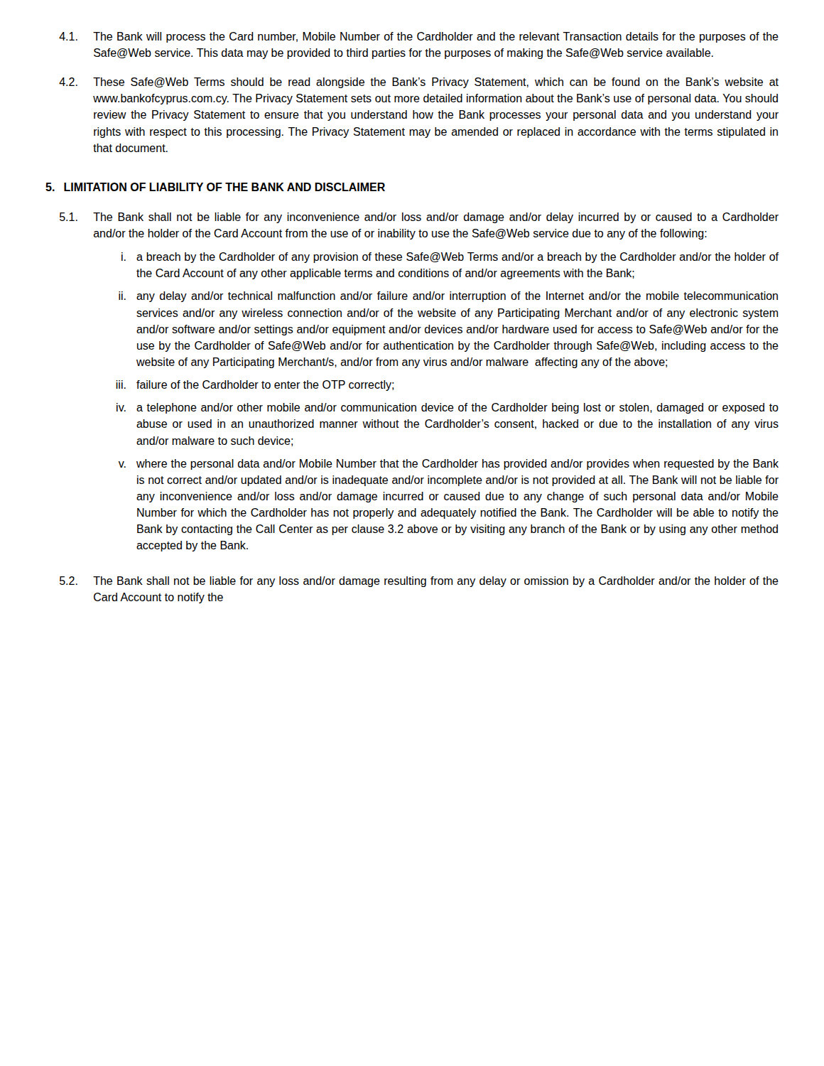4.1.
The Bank will process the Card number, Mobile Number of the Cardholder and the relevant Transaction details for the purposes of the Safe@Web service. This data may be provided to third parties for the purposes of making the Safe@Web service available.
4.2.
These Safe@Web Terms should be read alongside the Bank’s Privacy Statement, which can be found on the Bank’s website at www.bankofcyprus.com.cy. The Privacy Statement sets out more detailed information about the Bank’s use of personal data. You should review the Privacy Statement to ensure that you understand how the Bank processes your personal data and you understand your rights with respect to this processing. The Privacy Statement may be amended or replaced in accordance with the terms stipulated in that document.
5. LIMITATION OF LIABILITY OF THE BANK AND DISCLAIMER
5.1.
The Bank shall not be liable for any inconvenience and/or loss and/or damage and/or delay incurred by or caused to a Cardholder and/or the holder of the Card Account from the use of or inability to use the Safe@Web service due to any of the following:
a breach by the Cardholder of any provision of these Safe@Web Terms and/or a breach by the Cardholder and/or the holder of the Card Account of any other applicable terms and conditions of and/or agreements with the Bank;
any delay and/or technical malfunction and/or failure and/or interruption of the Internet and/or the mobile telecommunication services and/or any wireless connection and/or of the website of any Participating Merchant and/or of any electronic system and/or software and/or settings and/or equipment and/or devices and/or hardware used for access to Safe@Web and/or for the use by the Cardholder of Safe@Web and/or for authentication by the Cardholder through Safe@Web, including access to the website of any Participating Merchant/s, and/or from any virus and/or malware affecting any of the above;
failure of the Cardholder to enter the OTP correctly;
a telephone and/or other mobile and/or communication device of the Cardholder being lost or stolen, damaged or exposed to abuse or used in an unauthorized manner without the Cardholder’s consent, hacked or due to the installation of any virus and/or malware to such device;
where the personal data and/or Mobile Number that the Cardholder has provided and/or provides when requested by the Bank is not correct and/or updated and/or is inadequate and/or incomplete and/or is not provided at all. The Bank will not be liable for any inconvenience and/or loss and/or damage incurred or caused due to any change of such personal data and/or Mobile Number for which the Cardholder has not properly and adequately notified the Bank. The Cardholder will be able to notify the Bank by contacting the Call Center as per clause 3.2 above or by visiting any branch of the Bank or by using any other method accepted by the Bank.
5.2.
The Bank shall not be liable for any loss and/or damage resulting from any delay or omission by a Cardholder and/or the holder of the Card Account to notify the